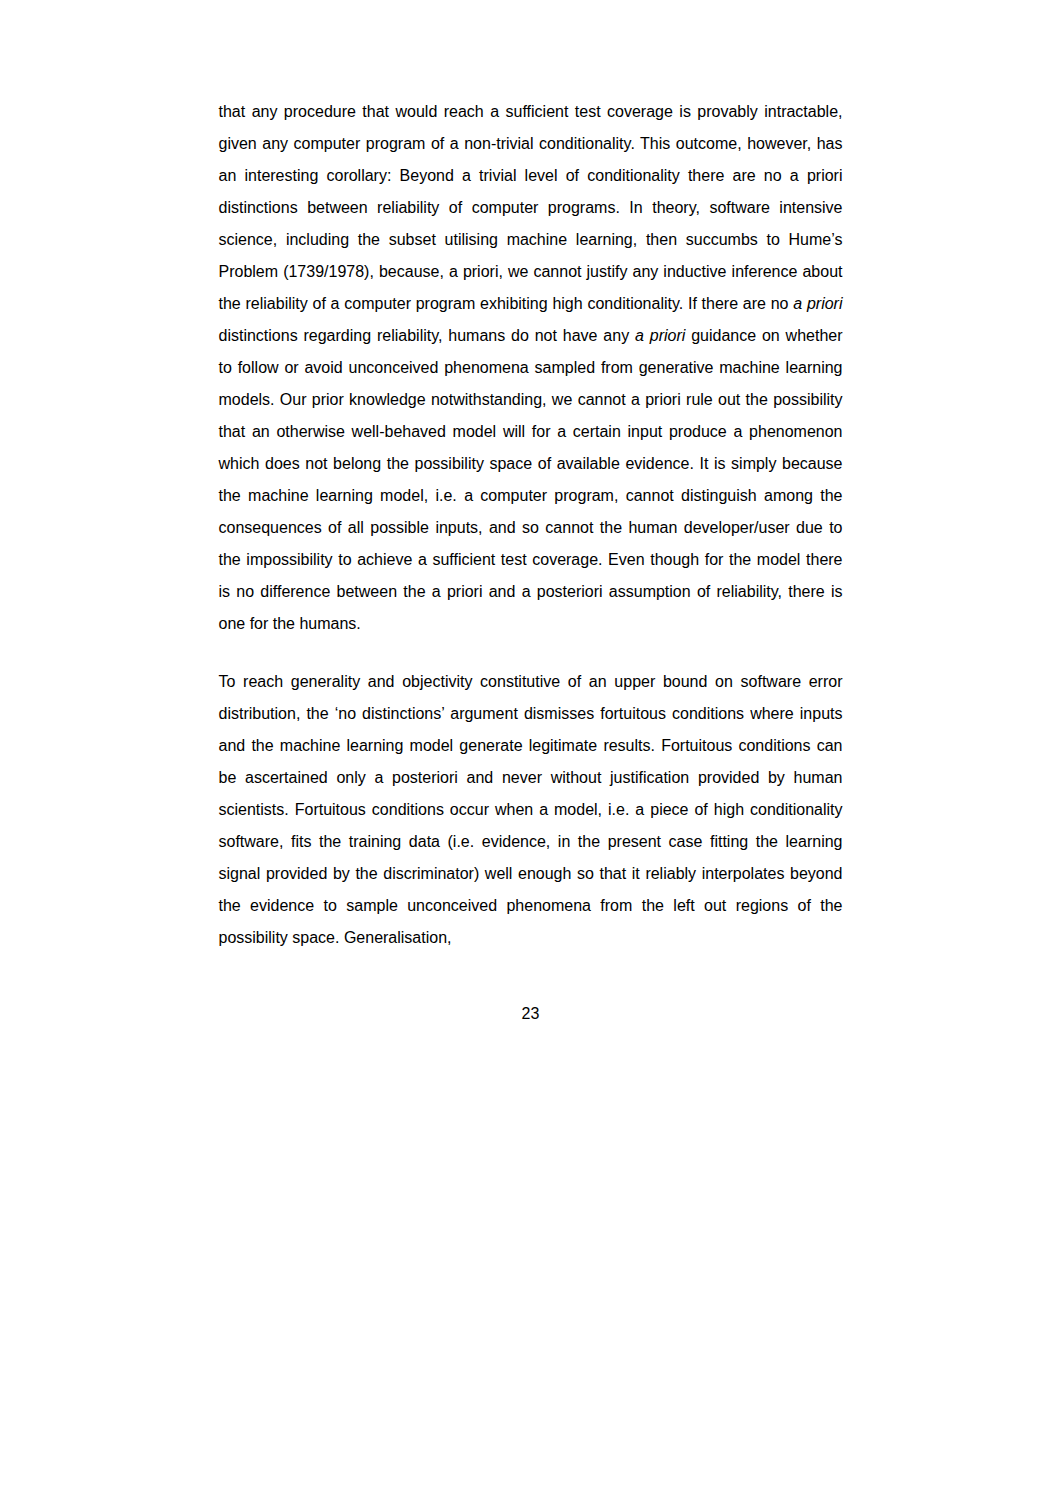that any procedure that would reach a sufficient test coverage is provably intractable, given any computer program of a non-trivial conditionality. This outcome, however, has an interesting corollary: Beyond a trivial level of conditionality there are no a priori distinctions between reliability of computer programs. In theory, software intensive science, including the subset utilising machine learning, then succumbs to Hume’s Problem (1739/1978), because, a priori, we cannot justify any inductive inference about the reliability of a computer program exhibiting high conditionality. If there are no a priori distinctions regarding reliability, humans do not have any a priori guidance on whether to follow or avoid unconceived phenomena sampled from generative machine learning models. Our prior knowledge notwithstanding, we cannot a priori rule out the possibility that an otherwise well-behaved model will for a certain input produce a phenomenon which does not belong the possibility space of available evidence. It is simply because the machine learning model, i.e. a computer program, cannot distinguish among the consequences of all possible inputs, and so cannot the human developer/user due to the impossibility to achieve a sufficient test coverage. Even though for the model there is no difference between the a priori and a posteriori assumption of reliability, there is one for the humans.
To reach generality and objectivity constitutive of an upper bound on software error distribution, the ‘no distinctions’ argument dismisses fortuitous conditions where inputs and the machine learning model generate legitimate results. Fortuitous conditions can be ascertained only a posteriori and never without justification provided by human scientists. Fortuitous conditions occur when a model, i.e. a piece of high conditionality software, fits the training data (i.e. evidence, in the present case fitting the learning signal provided by the discriminator) well enough so that it reliably interpolates beyond the evidence to sample unconceived phenomena from the left out regions of the possibility space. Generalisation,
23